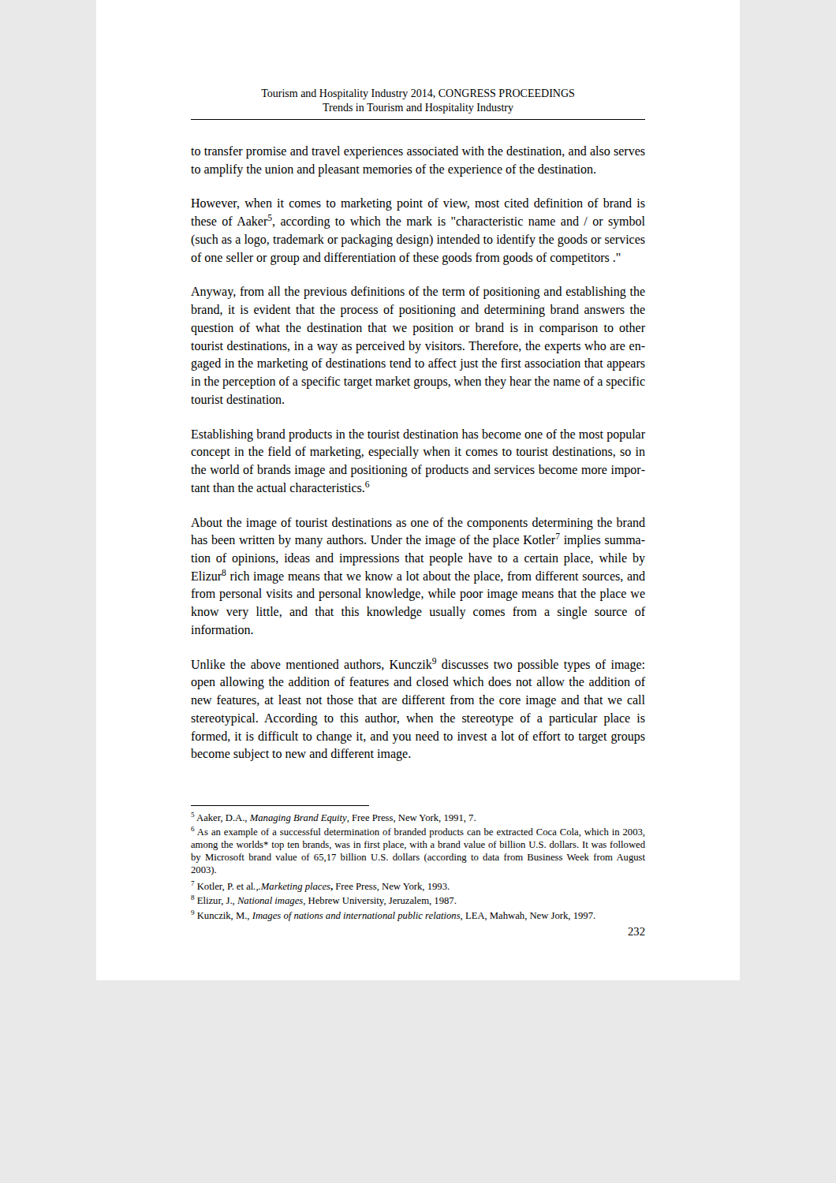Tourism and Hospitality Industry 2014, CONGRESS PROCEEDINGS
Trends in Tourism and Hospitality Industry
to transfer promise and travel experiences associated with the destination, and also serves to amplify the union and pleasant memories of the experience of the destination.
However, when it comes to marketing point of view, most cited definition of brand is these of Aaker5, according to which the mark is "characteristic name and / or symbol (such as a logo, trademark or packaging design) intended to identify the goods or services of one seller or group and differentiation of these goods from goods of competitors ."
Anyway, from all the previous definitions of the term of positioning and establishing the brand, it is evident that the process of positioning and determining brand answers the question of what the destination that we position or brand is in comparison to other tourist destinations, in a way as perceived by visitors. Therefore, the experts who are engaged in the marketing of destinations tend to affect just the first association that appears in the perception of a specific target market groups, when they hear the name of a specific tourist destination.
Establishing brand products in the tourist destination has become one of the most popular concept in the field of marketing, especially when it comes to tourist destinations, so in the world of brands image and positioning of products and services become more important than the actual characteristics.6
About the image of tourist destinations as one of the components determining the brand has been written by many authors. Under the image of the place Kotler7 implies summation of opinions, ideas and impressions that people have to a certain place, while by Elizur8 rich image means that we know a lot about the place, from different sources, and from personal visits and personal knowledge, while poor image means that the place we know very little, and that this knowledge usually comes from a single source of information.
Unlike the above mentioned authors, Kunczik9 discusses two possible types of image: open allowing the addition of features and closed which does not allow the addition of new features, at least not those that are different from the core image and that we call stereotypical. According to this author, when the stereotype of a particular place is formed, it is difficult to change it, and you need to invest a lot of effort to target groups become subject to new and different image.
5 Aaker, D.A., Managing Brand Equity, Free Press, New York, 1991, 7.
6 As an example of a successful determination of branded products can be extracted Coca Cola, which in 2003, among the worlds* top ten brands, was in first place, with a brand value of billion U.S. dollars. It was followed by Microsoft brand value of 65,17 billion U.S. dollars (according to data from Business Week from August 2003).
7 Kotler, P. et al.,.Marketing places, Free Press, New York, 1993.
8 Elizur, J., National images, Hebrew University, Jeruzalem, 1987.
9 Kunczik, M., Images of nations and international public relations, LEA, Mahwah, New Jork, 1997.
232